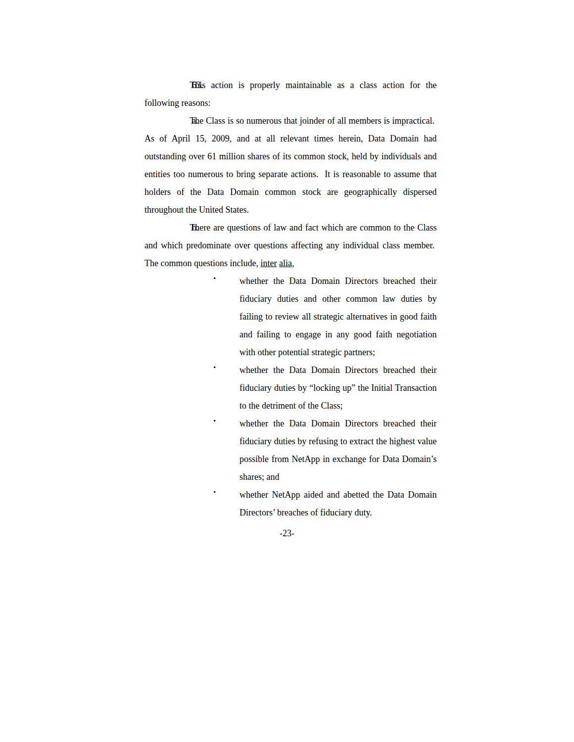63. This action is properly maintainable as a class action for the following reasons:
a. The Class is so numerous that joinder of all members is impractical. As of April 15, 2009, and at all relevant times herein, Data Domain had outstanding over 61 million shares of its common stock, held by individuals and entities too numerous to bring separate actions. It is reasonable to assume that holders of the Data Domain common stock are geographically dispersed throughout the United States.
b. There are questions of law and fact which are common to the Class and which predominate over questions affecting any individual class member. The common questions include, inter alia,
whether the Data Domain Directors breached their fiduciary duties and other common law duties by failing to review all strategic alternatives in good faith and failing to engage in any good faith negotiation with other potential strategic partners;
whether the Data Domain Directors breached their fiduciary duties by “locking up” the Initial Transaction to the detriment of the Class;
whether the Data Domain Directors breached their fiduciary duties by refusing to extract the highest value possible from NetApp in exchange for Data Domain’s shares; and
whether NetApp aided and abetted the Data Domain Directors’ breaches of fiduciary duty.
-23-